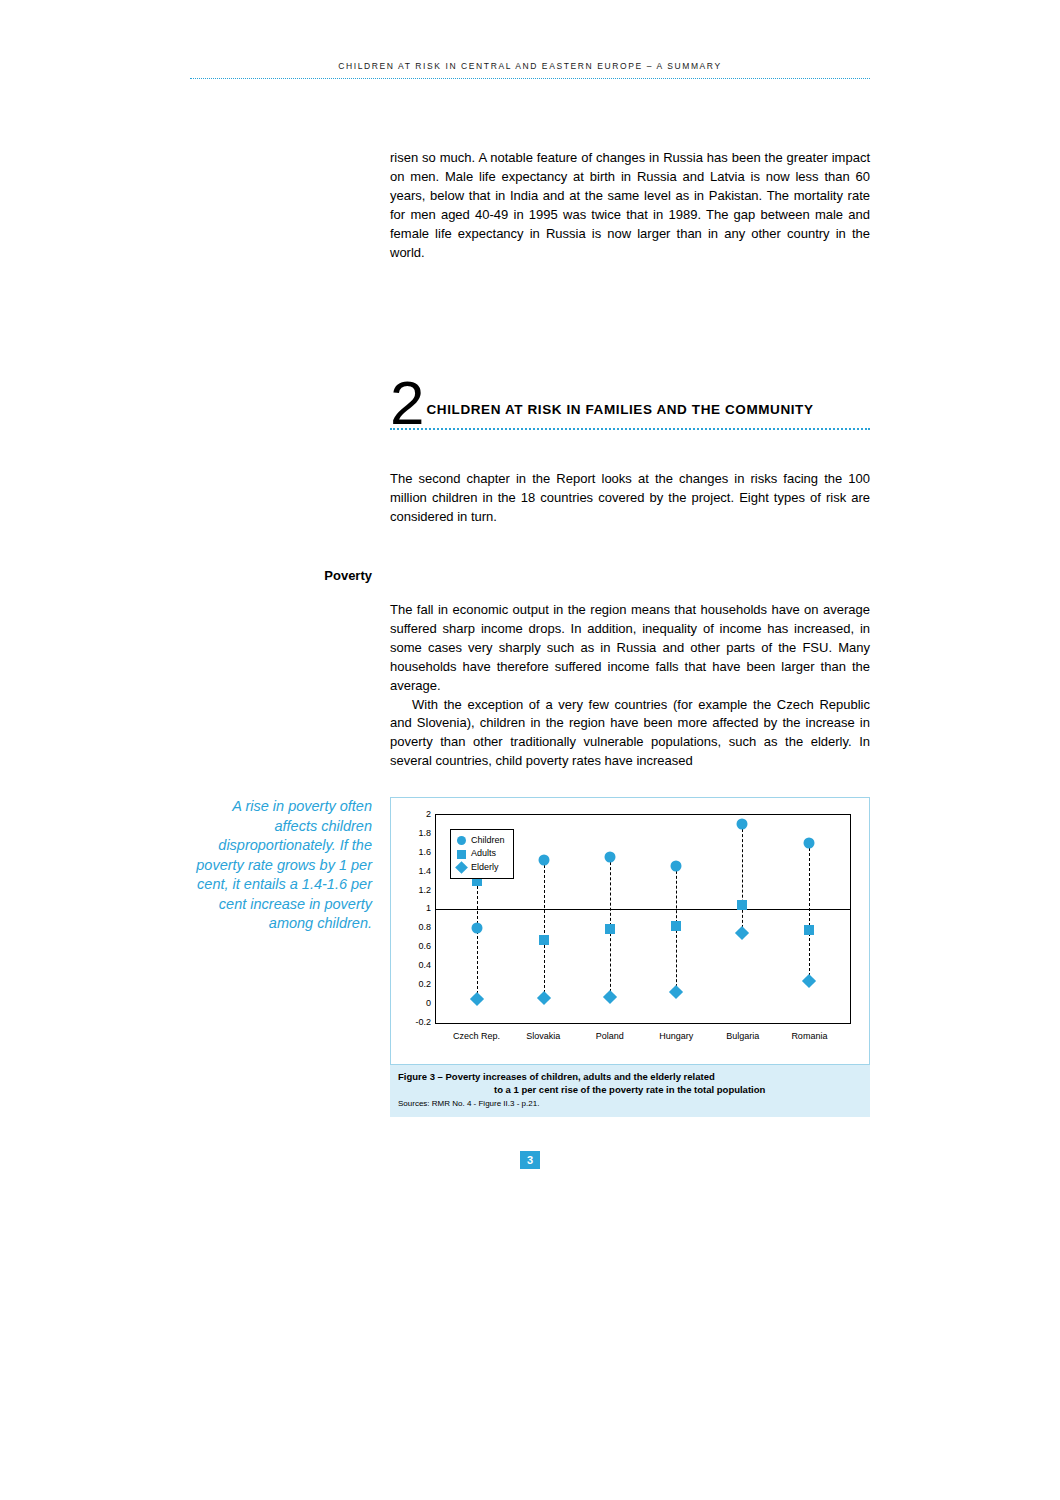Children at Risk in Central and Eastern Europe – a Summary
risen so much. A notable feature of changes in Russia has been the greater impact on men. Male life expectancy at birth in Russia and Latvia is now less than 60 years, below that in India and at the same level as in Pakistan. The mortality rate for men aged 40-49 in 1995 was twice that in 1989. The gap between male and female life expectancy in Russia is now larger than in any other country in the world.
2
CHILDREN AT RISK IN FAMILIES AND THE COMMUNITY
The second chapter in the Report looks at the changes in risks facing the 100 million children in the 18 countries covered by the project. Eight types of risk are considered in turn.
Poverty
The fall in economic output in the region means that households have on average suffered sharp income drops. In addition, inequality of income has increased, in some cases very sharply such as in Russia and other parts of the FSU. Many households have therefore suffered income falls that have been larger than the average.
With the exception of a very few countries (for example the Czech Republic and Slovenia), children in the region have been more affected by the increase in poverty than other traditionally vulnerable populations, such as the elderly. In several countries, child poverty rates have increased
A rise in poverty often affects children disproportionately. If the poverty rate grows by 1 per cent, it entails a 1.4-1.6 per cent increase in poverty among children.
2
1.8
1.6
1.4
1.2
1
0.8
0.6
0.4
0.2
0
-0.2
Children
Adults
Elderly
Czech Rep.
Slovakia
Poland
Hungary
Bulgaria
Romania
Figure 3 – Poverty increases of children, adults and the elderly related to a 1 per cent rise of the poverty rate in the total population
Sources: RMR No. 4 - Figure II.3 - p.21.
3